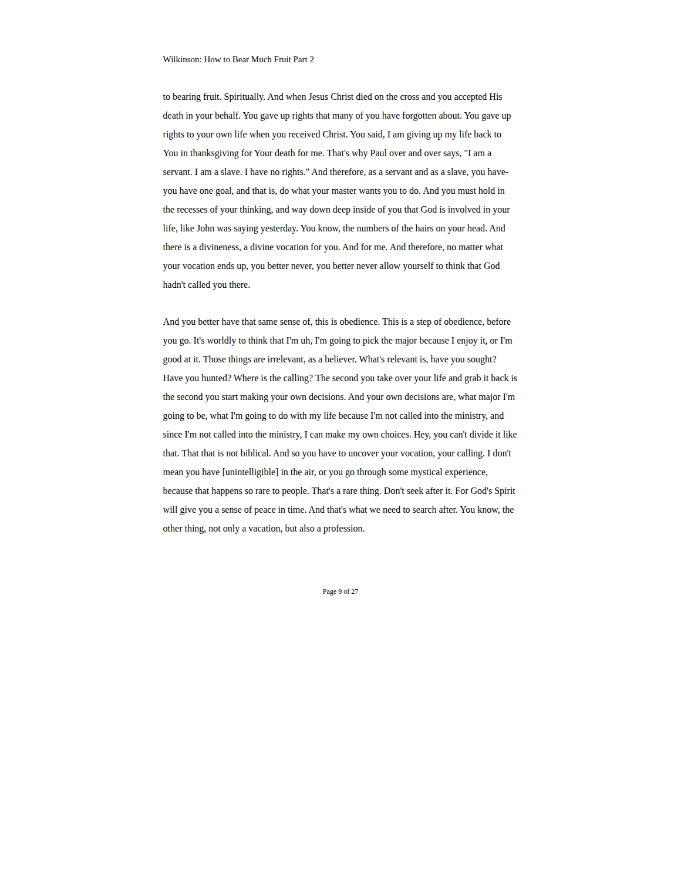Wilkinson: How to Bear Much Fruit Part 2
to bearing fruit. Spiritually. And when Jesus Christ died on the cross and you accepted His death in your behalf. You gave up rights that many of you have forgotten about. You gave up rights to your own life when you received Christ. You said, I am giving up my life back to You in thanksgiving for Your death for me. That's why Paul over and over says, "I am a servant. I am a slave. I have no rights." And therefore, as a servant and as a slave, you have-you have one goal, and that is, do what your master wants you to do. And you must hold in the recesses of your thinking, and way down deep inside of you that God is involved in your life, like John was saying yesterday. You know, the numbers of the hairs on your head. And there is a divineness, a divine vocation for you. And for me. And therefore, no matter what your vocation ends up, you better never, you better never allow yourself to think that God hadn't called you there.
And you better have that same sense of, this is obedience. This is a step of obedience, before you go. It's worldly to think that I'm uh, I'm going to pick the major because I enjoy it, or I'm good at it. Those things are irrelevant, as a believer. What's relevant is, have you sought? Have you hunted? Where is the calling? The second you take over your life and grab it back is the second you start making your own decisions. And your own decisions are, what major I'm going to be, what I'm going to do with my life because I'm not called into the ministry, and since I'm not called into the ministry, I can make my own choices. Hey, you can't divide it like that. That that is not biblical. And so you have to uncover your vocation, your calling. I don't mean you have [unintelligible] in the air, or you go through some mystical experience, because that happens so rare to people. That's a rare thing. Don't seek after it. For God's Spirit will give you a sense of peace in time. And that's what we need to search after. You know, the other thing, not only a vacation, but also a profession.
Page 9 of 27